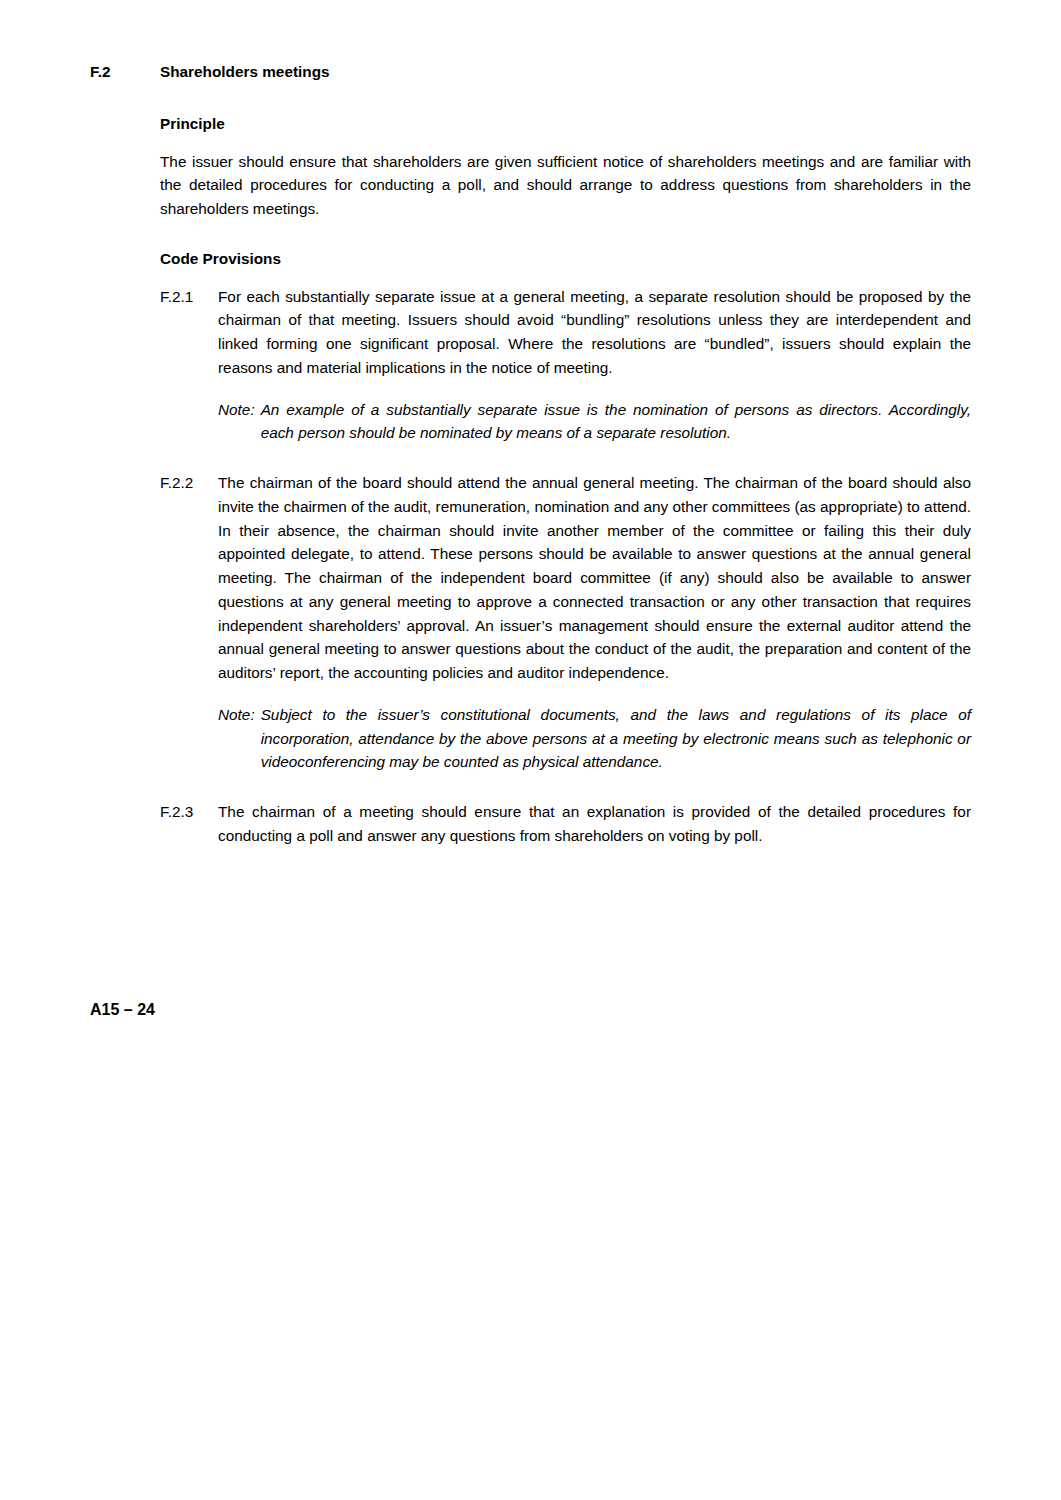F.2
Shareholders meetings
Principle
The issuer should ensure that shareholders are given sufficient notice of shareholders meetings and are familiar with the detailed procedures for conducting a poll, and should arrange to address questions from shareholders in the shareholders meetings.
Code Provisions
F.2.1
For each substantially separate issue at a general meeting, a separate resolution should be proposed by the chairman of that meeting. Issuers should avoid “bundling” resolutions unless they are interdependent and linked forming one significant proposal. Where the resolutions are “bundled”, issuers should explain the reasons and material implications in the notice of meeting.
Note:
An example of a substantially separate issue is the nomination of persons as directors. Accordingly, each person should be nominated by means of a separate resolution.
F.2.2
The chairman of the board should attend the annual general meeting. The chairman of the board should also invite the chairmen of the audit, remuneration, nomination and any other committees (as appropriate) to attend. In their absence, the chairman should invite another member of the committee or failing this their duly appointed delegate, to attend. These persons should be available to answer questions at the annual general meeting. The chairman of the independent board committee (if any) should also be available to answer questions at any general meeting to approve a connected transaction or any other transaction that requires independent shareholders’ approval. An issuer’s management should ensure the external auditor attend the annual general meeting to answer questions about the conduct of the audit, the preparation and content of the auditors’ report, the accounting policies and auditor independence.
Note:
Subject to the issuer’s constitutional documents, and the laws and regulations of its place of incorporation, attendance by the above persons at a meeting by electronic means such as telephonic or videoconferencing may be counted as physical attendance.
F.2.3
The chairman of a meeting should ensure that an explanation is provided of the detailed procedures for conducting a poll and answer any questions from shareholders on voting by poll.
A15 – 24